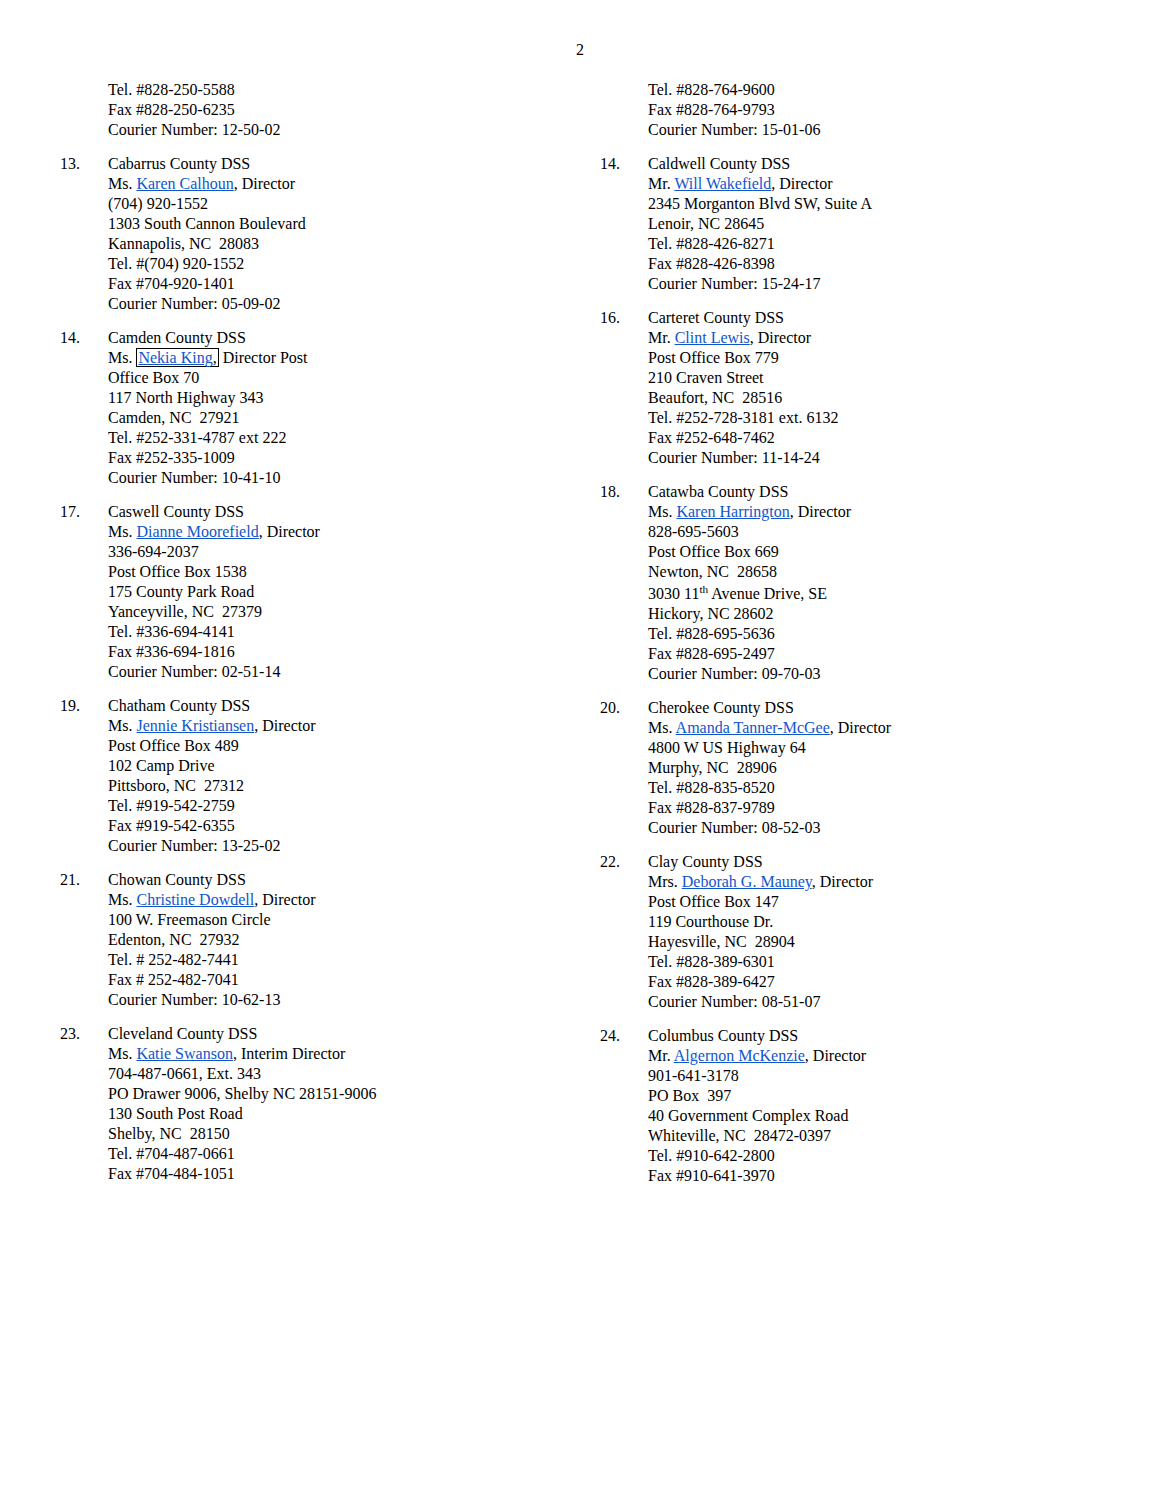2
Tel. #828-250-5588
Fax #828-250-6235
Courier Number: 12-50-02
13.
Cabarrus County DSS
Ms. Karen Calhoun, Director
(704) 920-1552
1303 South Cannon Boulevard
Kannapolis, NC 28083
Tel. #(704) 920-1552
Fax #704-920-1401
Courier Number: 05-09-02
14.
Camden County DSS
Ms. Nekia King, Director Post
Office Box 70
117 North Highway 343
Camden, NC 27921
Tel. #252-331-4787 ext 222
Fax #252-335-1009
Courier Number: 10-41-10
17.
Caswell County DSS
Ms. Dianne Moorefield, Director
336-694-2037
Post Office Box 1538
175 County Park Road
Yanceyville, NC 27379
Tel. #336-694-4141
Fax #336-694-1816
Courier Number: 02-51-14
19.
Chatham County DSS
Ms. Jennie Kristiansen, Director
Post Office Box 489
102 Camp Drive
Pittsboro, NC 27312
Tel. #919-542-2759
Fax #919-542-6355
Courier Number: 13-25-02
21.
Chowan County DSS
Ms. Christine Dowdell, Director
100 W. Freemason Circle
Edenton, NC 27932
Tel. # 252-482-7441
Fax # 252-482-7041
Courier Number: 10-62-13
23.
Cleveland County DSS
Ms. Katie Swanson, Interim Director
704-487-0661, Ext. 343
PO Drawer 9006, Shelby NC 28151-9006
130 South Post Road
Shelby, NC 28150
Tel. #704-487-0661
Fax #704-484-1051
Tel. #828-764-9600
Fax #828-764-9793
Courier Number: 15-01-06
14.
Caldwell County DSS
Mr. Will Wakefield, Director
2345 Morganton Blvd SW, Suite A
Lenoir, NC 28645
Tel. #828-426-8271
Fax #828-426-8398
Courier Number: 15-24-17
16.
Carteret County DSS
Mr. Clint Lewis, Director
Post Office Box 779
210 Craven Street
Beaufort, NC 28516
Tel. #252-728-3181 ext. 6132
Fax #252-648-7462
Courier Number: 11-14-24
18.
Catawba County DSS
Ms. Karen Harrington, Director
828-695-5603
Post Office Box 669
Newton, NC 28658
3030 11th Avenue Drive, SE
Hickory, NC 28602
Tel. #828-695-5636
Fax #828-695-2497
Courier Number: 09-70-03
20.
Cherokee County DSS
Ms. Amanda Tanner-McGee, Director
4800 W US Highway 64
Murphy, NC 28906
Tel. #828-835-8520
Fax #828-837-9789
Courier Number: 08-52-03
22.
Clay County DSS
Mrs. Deborah G. Mauney, Director
Post Office Box 147
119 Courthouse Dr.
Hayesville, NC 28904
Tel. #828-389-6301
Fax #828-389-6427
Courier Number: 08-51-07
24.
Columbus County DSS
Mr. Algernon McKenzie, Director
901-641-3178
PO Box 397
40 Government Complex Road
Whiteville, NC 28472-0397
Tel. #910-642-2800
Fax #910-641-3970